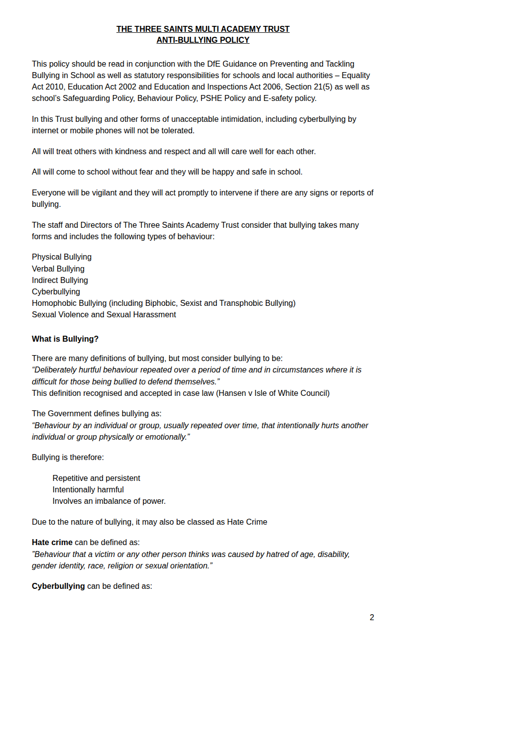THE THREE SAINTS MULTI ACADEMY TRUST ANTI-BULLYING POLICY
This policy should be read in conjunction with the DfE Guidance on Preventing and Tackling Bullying in School as well as statutory responsibilities for schools and local authorities – Equality Act 2010, Education Act 2002 and Education and Inspections Act 2006, Section 21(5) as well as school’s Safeguarding Policy, Behaviour Policy, PSHE Policy and E-safety policy.
In this Trust bullying and other forms of unacceptable intimidation, including cyberbullying by internet or mobile phones will not be tolerated.
All will treat others with kindness and respect and all will care well for each other.
All will come to school without fear and they will be happy and safe in school.
Everyone will be vigilant and they will act promptly to intervene if there are any signs or reports of bullying.
The staff and Directors of The Three Saints Academy Trust consider that bullying takes many forms and includes the following types of behaviour:
Physical Bullying
Verbal Bullying
Indirect Bullying
Cyberbullying
Homophobic Bullying (including Biphobic, Sexist and Transphobic Bullying)
Sexual Violence and Sexual Harassment
What is Bullying?
There are many definitions of bullying, but most consider bullying to be:
“Deliberately hurtful behaviour repeated over a period of time and in circumstances where it is difficult for those being bullied to defend themselves.”
This definition recognised and accepted in case law (Hansen v Isle of White Council)
The Government defines bullying as:
“Behaviour by an individual or group, usually repeated over time, that intentionally hurts another individual or group physically or emotionally.”
Bullying is therefore:
Repetitive and persistent
Intentionally harmful
Involves an imbalance of power.
Due to the nature of bullying, it may also be classed as Hate Crime
Hate crime can be defined as:
”Behaviour that a victim or any other person thinks was caused by hatred of age, disability, gender identity, race, religion or sexual orientation.”
Cyberbullying can be defined as:
2